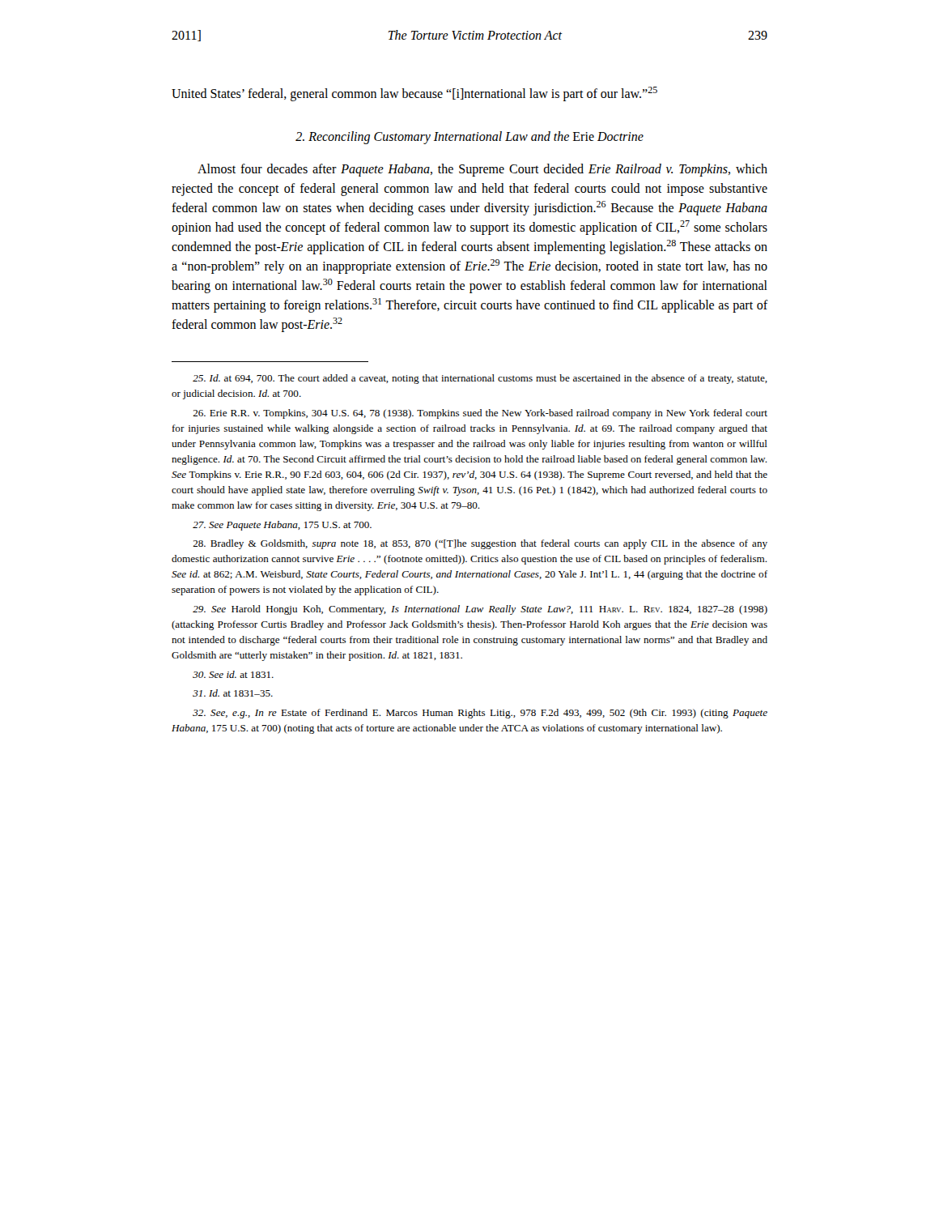2011] The Torture Victim Protection Act 239
United States’ federal, general common law because “[i]nternational law is part of our law.”25
2. Reconciling Customary International Law and the Erie Doctrine
Almost four decades after Paquete Habana, the Supreme Court decided Erie Railroad v. Tompkins, which rejected the concept of federal general common law and held that federal courts could not impose substantive federal common law on states when deciding cases under diversity jurisdiction.26 Because the Paquete Habana opinion had used the concept of federal common law to support its domestic application of CIL,27 some scholars condemned the post-Erie application of CIL in federal courts absent implementing legislation.28 These attacks on a “non-problem” rely on an inappropriate extension of Erie.29 The Erie decision, rooted in state tort law, has no bearing on international law.30 Federal courts retain the power to establish federal common law for international matters pertaining to foreign relations.31 Therefore, circuit courts have continued to find CIL applicable as part of federal common law post-Erie.32
25. Id. at 694, 700. The court added a caveat, noting that international customs must be ascertained in the absence of a treaty, statute, or judicial decision. Id. at 700.
26. Erie R.R. v. Tompkins, 304 U.S. 64, 78 (1938). Tompkins sued the New York-based railroad company in New York federal court for injuries sustained while walking alongside a section of railroad tracks in Pennsylvania. Id. at 69. The railroad company argued that under Pennsylvania common law, Tompkins was a trespasser and the railroad was only liable for injuries resulting from wanton or willful negligence. Id. at 70. The Second Circuit affirmed the trial court’s decision to hold the railroad liable based on federal general common law. See Tompkins v. Erie R.R., 90 F.2d 603, 604, 606 (2d Cir. 1937), rev’d, 304 U.S. 64 (1938). The Supreme Court reversed, and held that the court should have applied state law, therefore overruling Swift v. Tyson, 41 U.S. (16 Pet.) 1 (1842), which had authorized federal courts to make common law for cases sitting in diversity. Erie, 304 U.S. at 79–80.
27. See Paquete Habana, 175 U.S. at 700.
28. Bradley & Goldsmith, supra note 18, at 853, 870 (“[T]he suggestion that federal courts can apply CIL in the absence of any domestic authorization cannot survive Erie . . . .” (footnote omitted)). Critics also question the use of CIL based on principles of federalism. See id. at 862; A.M. Weisburd, State Courts, Federal Courts, and International Cases, 20 Yale J. Int’l L. 1, 44 (arguing that the doctrine of separation of powers is not violated by the application of CIL).
29. See Harold Hongju Koh, Commentary, Is International Law Really State Law?, 111 Harv. L. Rev. 1824, 1827–28 (1998) (attacking Professor Curtis Bradley and Professor Jack Goldsmith’s thesis). Then-Professor Harold Koh argues that the Erie decision was not intended to discharge “federal courts from their traditional role in construing customary international law norms” and that Bradley and Goldsmith are “utterly mistaken” in their position. Id. at 1821, 1831.
30. See id. at 1831.
31. Id. at 1831–35.
32. See, e.g., In re Estate of Ferdinand E. Marcos Human Rights Litig., 978 F.2d 493, 499, 502 (9th Cir. 1993) (citing Paquete Habana, 175 U.S. at 700) (noting that acts of torture are actionable under the ATCA as violations of customary international law).